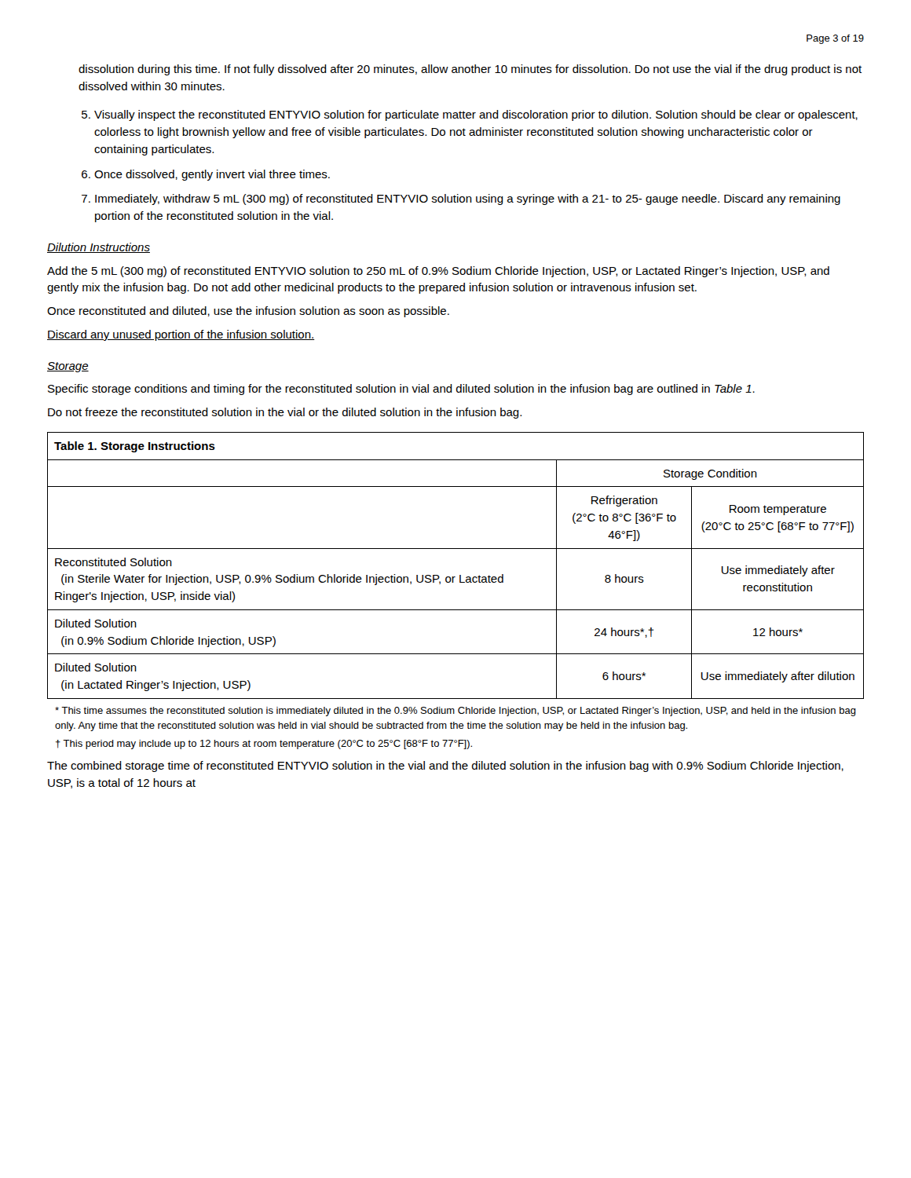Page 3 of 19
dissolution during this time. If not fully dissolved after 20 minutes, allow another 10 minutes for dissolution. Do not use the vial if the drug product is not dissolved within 30 minutes.
Visually inspect the reconstituted ENTYVIO solution for particulate matter and discoloration prior to dilution. Solution should be clear or opalescent, colorless to light brownish yellow and free of visible particulates. Do not administer reconstituted solution showing uncharacteristic color or containing particulates.
Once dissolved, gently invert vial three times.
Immediately, withdraw 5 mL (300 mg) of reconstituted ENTYVIO solution using a syringe with a 21- to 25- gauge needle. Discard any remaining portion of the reconstituted solution in the vial.
Dilution Instructions
Add the 5 mL (300 mg) of reconstituted ENTYVIO solution to 250 mL of 0.9% Sodium Chloride Injection, USP, or Lactated Ringer’s Injection, USP, and gently mix the infusion bag. Do not add other medicinal products to the prepared infusion solution or intravenous infusion set.
Once reconstituted and diluted, use the infusion solution as soon as possible.
Discard any unused portion of the infusion solution.
Storage
Specific storage conditions and timing for the reconstituted solution in vial and diluted solution in the infusion bag are outlined in Table 1.
Do not freeze the reconstituted solution in the vial or the diluted solution in the infusion bag.
| Table 1. Storage Instructions |
| | Storage Condition |
| | Refrigeration (2°C to 8°C [36°F to 46°F]) | Room temperature (20°C to 25°C [68°F to 77°F]) |
| Reconstituted Solution (in Sterile Water for Injection, USP, 0.9% Sodium Chloride Injection, USP, or Lactated Ringer's Injection, USP, inside vial) | 8 hours | Use immediately after reconstitution |
| Diluted Solution (in 0.9% Sodium Chloride Injection, USP) | 24 hours*,† | 12 hours* |
| Diluted Solution (in Lactated Ringer’s Injection, USP) | 6 hours* | Use immediately after dilution |
* This time assumes the reconstituted solution is immediately diluted in the 0.9% Sodium Chloride Injection, USP, or Lactated Ringer’s Injection, USP, and held in the infusion bag only. Any time that the reconstituted solution was held in vial should be subtracted from the time the solution may be held in the infusion bag.
† This period may include up to 12 hours at room temperature (20°C to 25°C [68°F to 77°F]).
The combined storage time of reconstituted ENTYVIO solution in the vial and the diluted solution in the infusion bag with 0.9% Sodium Chloride Injection, USP, is a total of 12 hours at